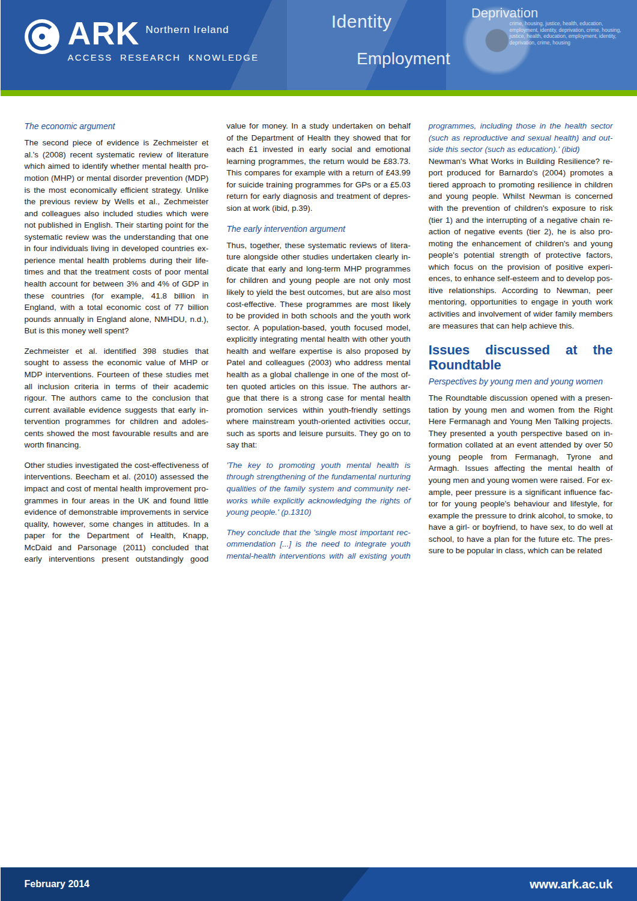Identity Deprivation Employment crime, housing, justice, health, education, employment, identity, deprivation, crime, housing, justice, health, education, employment, identity, deprivation, crime, housing
ARKNorthern Ireland
ACCESS RESEARCH KNOWLEDGE
The economic argument
The second piece of evidence is Zechmeister et al.'s (2008) recent systematic review of literature which aimed to identify whether mental health promotion (MHP) or mental disorder prevention (MDP) is the most economically efficient strategy. Unlike the previous review by Wells et al., Zechmeister and colleagues also included studies which were not published in English. Their starting point for the systematic review was the understanding that one in four individuals living in developed countries experience mental health problems during their lifetimes and that the treatment costs of poor mental health account for between 3% and 4% of GDP in these countries (for example, 41.8 billion in England, with a total economic cost of 77 billion pounds annually in England alone, NMHDU, n.d.), But is this money well spent?
Zechmeister et al. identified 398 studies that sought to assess the economic value of MHP or MDP interventions. Fourteen of these studies met all inclusion criteria in terms of their academic rigour. The authors came to the conclusion that current available evidence suggests that early intervention programmes for children and adolescents showed the most favourable results and are worth financing.
Other studies investigated the cost-effectiveness of interventions. Beecham et al. (2010) assessed the impact and cost of mental health improvement programmes in four areas in the UK and found little evidence of demonstrable improvements in service quality, however, some changes in attitudes. In a paper for the Department of Health, Knapp, McDaid and Parsonage (2011) concluded that early interventions present outstandingly good value for money. In a study undertaken on behalf of the Department of Health they showed that for each £1 invested in early social and emotional learning programmes, the return would be £83.73. This compares for example with a return of £43.99 for suicide training programmes for GPs or a £5.03 return for early diagnosis and treatment of depression at work (ibid, p.39).
The early intervention argument
Thus, together, these systematic reviews of literature alongside other studies undertaken clearly indicate that early and long-term MHP programmes for children and young people are not only most likely to yield the best outcomes, but are also most cost-effective. These programmes are most likely to be provided in both schools and the youth work sector. A population-based, youth focused model, explicitly integrating mental health with other youth health and welfare expertise is also proposed by Patel and colleagues (2003) who address mental health as a global challenge in one of the most often quoted articles on this issue. The authors argue that there is a strong case for mental health promotion services within youth-friendly settings where mainstream youth-oriented activities occur, such as sports and leisure pursuits. They go on to say that:
'The key to promoting youth mental health is through strengthening of the fundamental nurturing qualities of the family system and community networks while explicitly acknowledging the rights of young people.' (p.1310)
They conclude that the 'single most important recommendation [...] is the need to integrate youth mental-health interventions with all existing youth programmes, including those in the health sector (such as reproductive and sexual health) and outside this sector (such as education).' (ibid)
Newman's What Works in Building Resilience? report produced for Barnardo's (2004) promotes a tiered approach to promoting resilience in children and young people. Whilst Newman is concerned with the prevention of children's exposure to risk (tier 1) and the interrupting of a negative chain reaction of negative events (tier 2), he is also promoting the enhancement of children's and young people's potential strength of protective factors, which focus on the provision of positive experiences, to enhance self-esteem and to develop positive relationships. According to Newman, peer mentoring, opportunities to engage in youth work activities and involvement of wider family members are measures that can help achieve this.
Issues discussed at the Roundtable
Perspectives by young men and young women
The Roundtable discussion opened with a presentation by young men and women from the Right Here Fermanagh and Young Men Talking projects. They presented a youth perspective based on information collated at an event attended by over 50 young people from Fermanagh, Tyrone and Armagh. Issues affecting the mental health of young men and young women were raised. For example, peer pressure is a significant influence factor for young people's behaviour and lifestyle, for example the pressure to drink alcohol, to smoke, to have a girl- or boyfriend, to have sex, to do well at school, to have a plan for the future etc. The pressure to be popular in class, which can be related
February 2014
www.ark.ac.uk